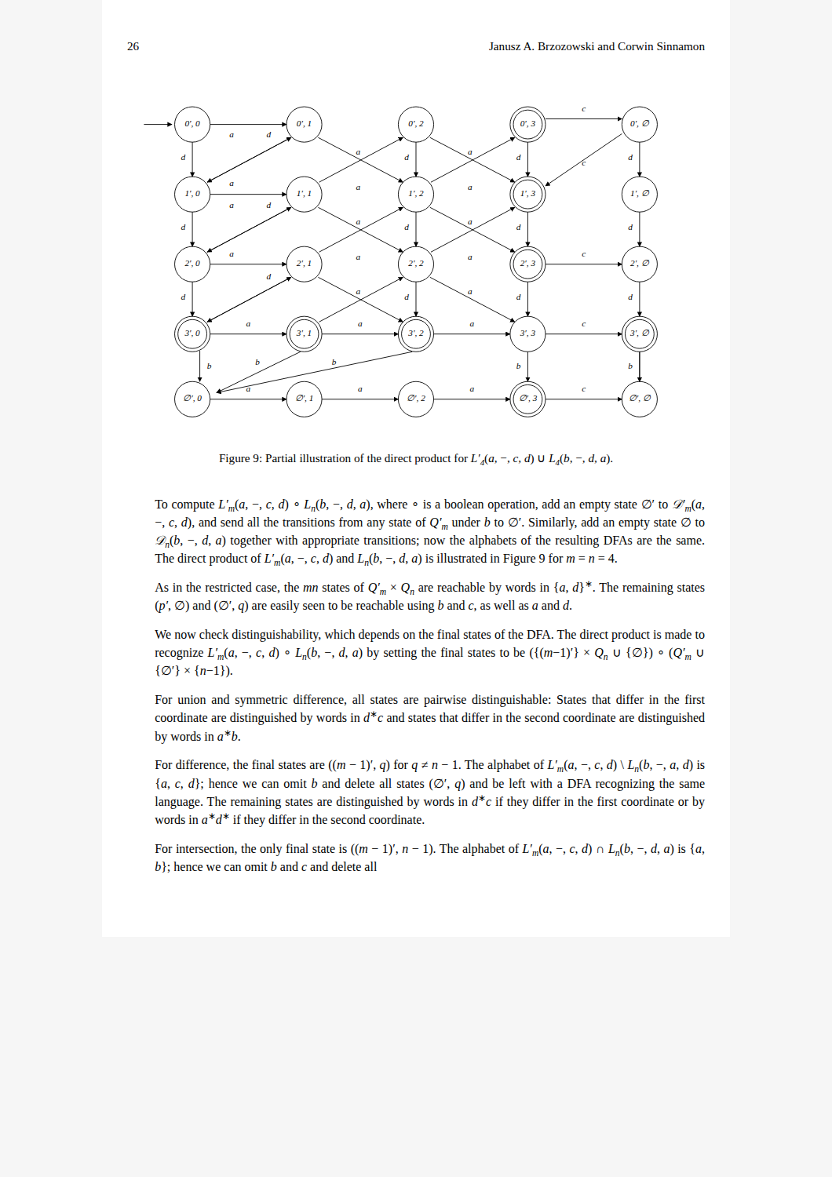26 Janusz A. Brzozowski and Corwin Sinnamon
0′, 0 0′, 1 0′, 2 0′, 3 0′, ∅ 1′, 0 1′, 1 1′, 2 1′, 3 1′, ∅ 2′, 0 2′, 1 2′, 2 2′, 3 2′, ∅ 3′, 0 3′, 1 3′, 2 3′, 3 3′, ∅ ∅′, 0 ∅′, 1 ∅′, 2 ∅′, 3 ∅′, ∅ a d d d d a d a a d a a a a a a a a a a d d d d d d d d d c c c c c a a a a a a b b b b b
Figure 9: Partial illustration of the direct product for L′4(a, −, c, d) ∪ L4(b, −, d, a).
To compute L′m(a, −, c, d) ∘ Ln(b, −, d, a), where ∘ is a boolean operation, add an empty state ∅′ to 𝒟′m(a, −, c, d), and send all the transitions from any state of Q′m under b to ∅′. Similarly, add an empty state ∅ to 𝒟n(b, −, d, a) together with appropriate transitions; now the alphabets of the resulting DFAs are the same. The direct product of L′m(a, −, c, d) and Ln(b, −, d, a) is illustrated in Figure 9 for m = n = 4.
As in the restricted case, the mn states of Q′m × Qn are reachable by words in {a, d}∗. The remaining states (p′, ∅) and (∅′, q) are easily seen to be reachable using b and c, as well as a and d.
We now check distinguishability, which depends on the final states of the DFA. The direct product is made to recognize L′m(a, −, c, d) ∘ Ln(b, −, d, a) by setting the final states to be ({(m−1)′} × Qn ∪ {∅}) ∘ (Q′m ∪ {∅′} × {n−1}).
For union and symmetric difference, all states are pairwise distinguishable: States that differ in the first coordinate are distinguished by words in d∗c and states that differ in the second coordinate are distinguished by words in a∗b.
For difference, the final states are ((m − 1)′, q) for q ≠ n − 1. The alphabet of L′m(a, −, c, d) \ Ln(b, −, a, d) is {a, c, d}; hence we can omit b and delete all states (∅′, q) and be left with a DFA recognizing the same language. The remaining states are distinguished by words in d∗c if they differ in the first coordinate or by words in a∗d∗ if they differ in the second coordinate.
For intersection, the only final state is ((m − 1)′, n − 1). The alphabet of L′m(a, −, c, d) ∩ Ln(b, −, d, a) is {a, b}; hence we can omit b and c and delete all